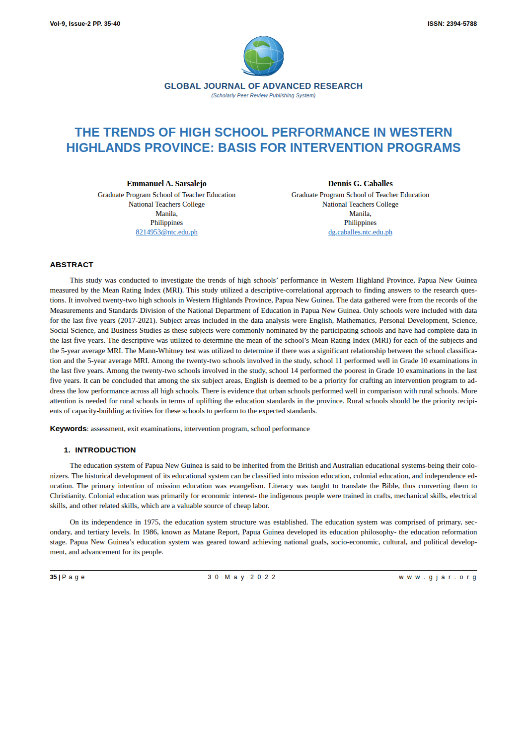Vol-9, Issue-2 PP. 35-40
ISSN: 2394-5788
GLOBAL JOURNAL OF ADVANCED RESEARCH
(Scholarly Peer Review Publishing System)
The Trends of High School Performance in Western Highlands Province: Basis for Intervention Programs
Emmanuel A. Sarsalejo
Graduate Program School of Teacher Education
National Teachers College
Manila,
Philippines
8214953@ntc.edu.ph
Dennis G. Caballes
Graduate Program School of Teacher Education
National Teachers College
Manila,
Philippines
dg.caballes.ntc.edu.ph
ABSTRACT
This study was conducted to investigate the trends of high schools’ performance in Western Highland Province, Papua New Guinea measured by the Mean Rating Index (MRI). This study utilized a descriptive-correlational approach to finding answers to the research questions. It involved twenty-two high schools in Western Highlands Province, Papua New Guinea. The data gathered were from the records of the Measurements and Standards Division of the National Department of Education in Papua New Guinea. Only schools were included with data for the last five years (2017-2021). Subject areas included in the data analysis were English, Mathematics, Personal Development, Science, Social Science, and Business Studies as these subjects were commonly nominated by the participating schools and have had complete data in the last five years. The descriptive was utilized to determine the mean of the school’s Mean Rating Index (MRI) for each of the subjects and the 5-year average MRI. The Mann-Whitney test was utilized to determine if there was a significant relationship between the school classification and the 5-year average MRI. Among the twenty-two schools involved in the study, school 11 performed well in Grade 10 examinations in the last five years. Among the twenty-two schools involved in the study, school 14 performed the poorest in Grade 10 examinations in the last five years. It can be concluded that among the six subject areas, English is deemed to be a priority for crafting an intervention program to address the low performance across all high schools. There is evidence that urban schools performed well in comparison with rural schools. More attention is needed for rural schools in terms of uplifting the education standards in the province. Rural schools should be the priority recipients of capacity-building activities for these schools to perform to the expected standards.
Keywords: assessment, exit examinations, intervention program, school performance
1. INTRODUCTION
The education system of Papua New Guinea is said to be inherited from the British and Australian educational systems-being their colonizers. The historical development of its educational system can be classified into mission education, colonial education, and independence education. The primary intention of mission education was evangelism. Literacy was taught to translate the Bible, thus converting them to Christianity. Colonial education was primarily for economic interest- the indigenous people were trained in crafts, mechanical skills, electrical skills, and other related skills, which are a valuable source of cheap labor.
On its independence in 1975, the education system structure was established. The education system was comprised of primary, secondary, and tertiary levels. In 1986, known as Matane Report, Papua Guinea developed its education philosophy- the education reformation stage. Papua New Guinea’s education system was geared toward achieving national goals, socio-economic, cultural, and political development, and advancement for its people.
35 | P a g e
3 0 M a y 2 0 2 2
w w w . g j a r . o r g